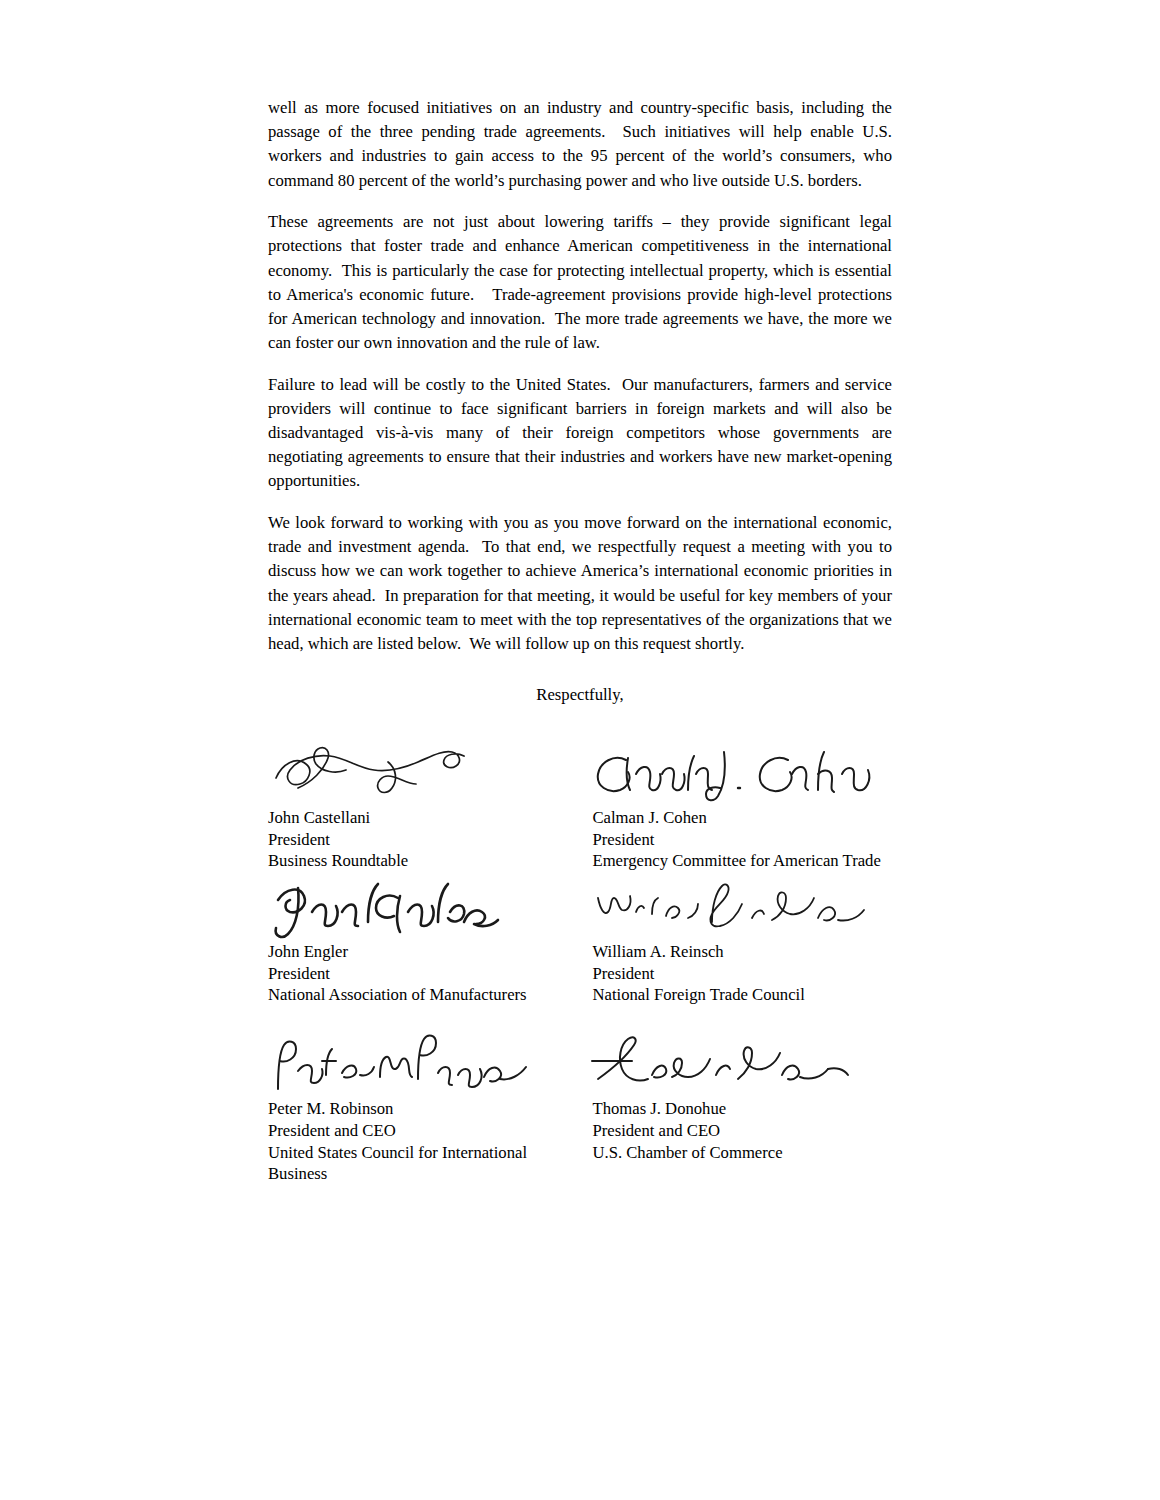well as more focused initiatives on an industry and country-specific basis, including the passage of the three pending trade agreements. Such initiatives will help enable U.S. workers and industries to gain access to the 95 percent of the world’s consumers, who command 80 percent of the world’s purchasing power and who live outside U.S. borders.
These agreements are not just about lowering tariffs – they provide significant legal protections that foster trade and enhance American competitiveness in the international economy. This is particularly the case for protecting intellectual property, which is essential to America's economic future. Trade-agreement provisions provide high-level protections for American technology and innovation. The more trade agreements we have, the more we can foster our own innovation and the rule of law.
Failure to lead will be costly to the United States. Our manufacturers, farmers and service providers will continue to face significant barriers in foreign markets and will also be disadvantaged vis-à-vis many of their foreign competitors whose governments are negotiating agreements to ensure that their industries and workers have new market-opening opportunities.
We look forward to working with you as you move forward on the international economic, trade and investment agenda. To that end, we respectfully request a meeting with you to discuss how we can work together to achieve America’s international economic priorities in the years ahead. In preparation for that meeting, it would be useful for key members of your international economic team to meet with the top representatives of the organizations that we head, which are listed below. We will follow up on this request shortly.
Respectfully,
| John Castellani President Business Roundtable | | Calman J. Cohen President Emergency Committee for American Trade |
| John Engler President National Association of Manufacturers | | William A. Reinsch President National Foreign Trade Council |
| Peter M. Robinson President and CEO United States Council for International Business | | Thomas J. Donohue President and CEO U.S. Chamber of Commerce |